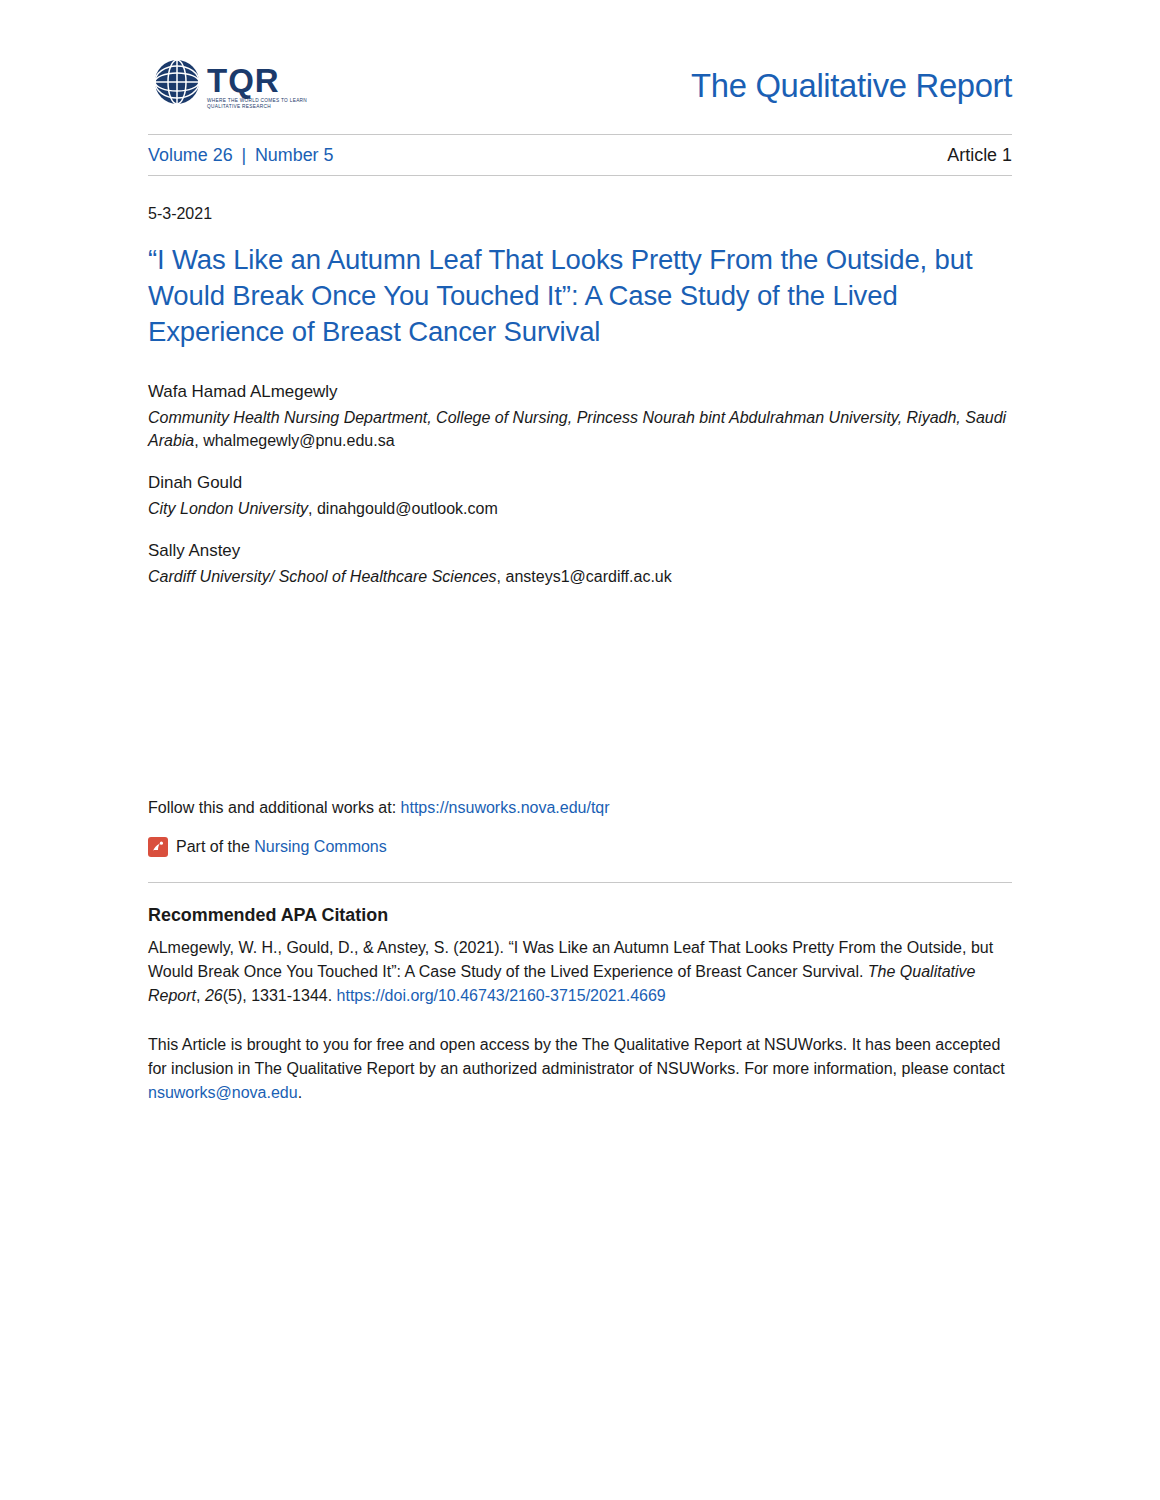TQR — The Qualitative Report logo TQR WHERE THE WORLD COMES TO LEARN QUALITATIVE RESEARCH
The Qualitative Report
Volume 26|Number 5
Article 1
5-3-2021
“I Was Like an Autumn Leaf That Looks Pretty From the Outside, but Would Break Once You Touched It”: A Case Study of the Lived Experience of Breast Cancer Survival
Wafa Hamad ALmegewly Community Health Nursing Department, College of Nursing, Princess Nourah bint Abdulrahman University, Riyadh, Saudi Arabia, whalmegewly@pnu.edu.sa
Dinah Gould City London University, dinahgould@outlook.com
Sally Anstey Cardiff University/ School of Healthcare Sciences, ansteys1@cardiff.ac.uk
Follow this and additional works at: https://nsuworks.nova.edu/tqr
Part of the Nursing Commons
Recommended APA Citation
ALmegewly, W. H., Gould, D., & Anstey, S. (2021). “I Was Like an Autumn Leaf That Looks Pretty From the Outside, but Would Break Once You Touched It”: A Case Study of the Lived Experience of Breast Cancer Survival. The Qualitative Report, 26(5), 1331-1344. https://doi.org/10.46743/2160-3715/2021.4669
This Article is brought to you for free and open access by the The Qualitative Report at NSUWorks. It has been accepted for inclusion in The Qualitative Report by an authorized administrator of NSUWorks. For more information, please contact nsuworks@nova.edu.